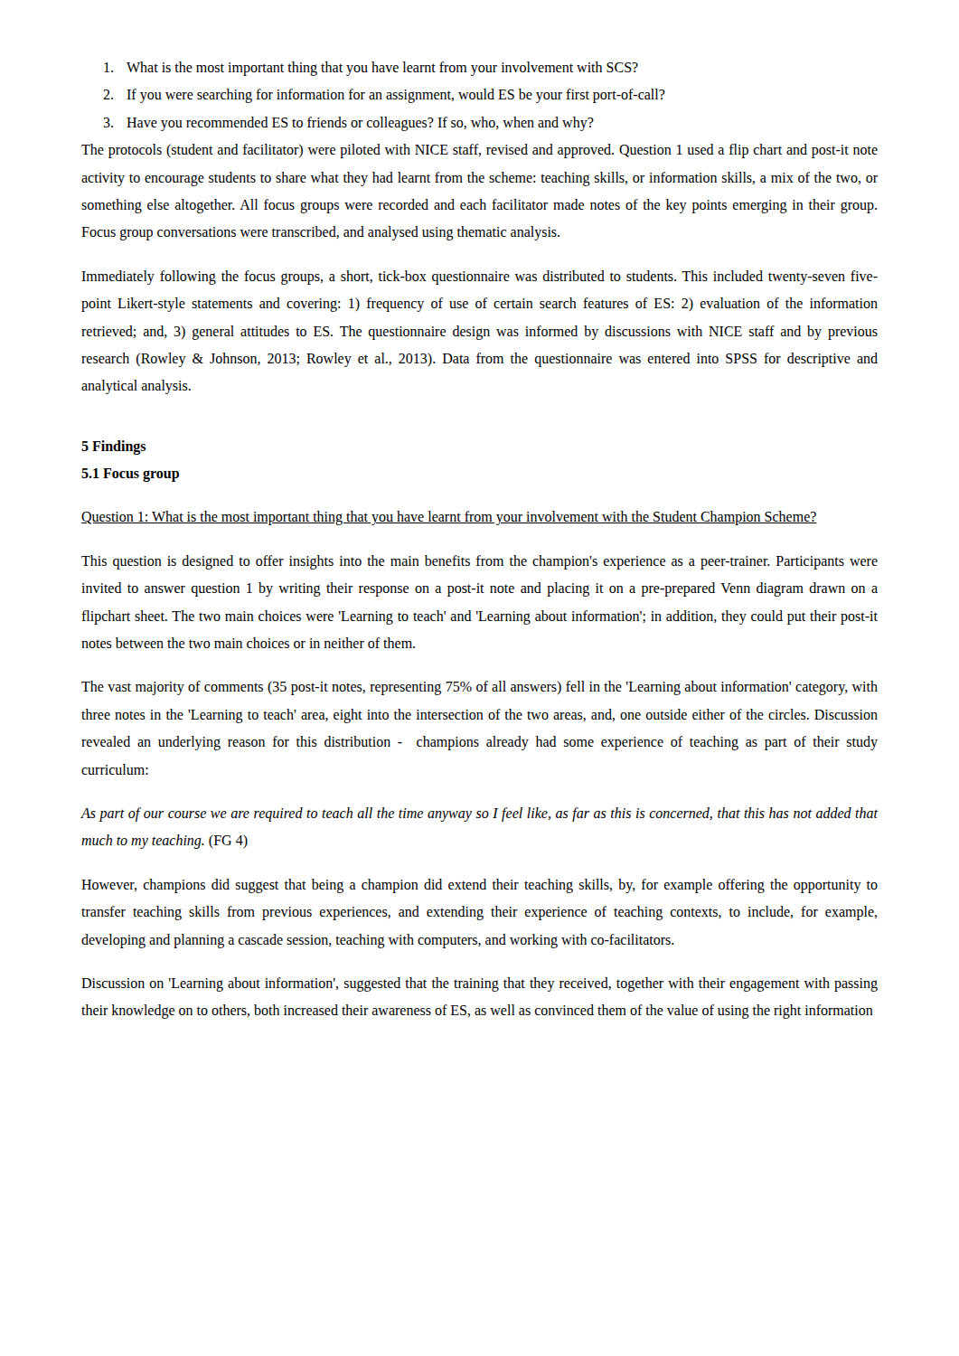What is the most important thing that you have learnt from your involvement with SCS?
If you were searching for information for an assignment, would ES be your first port-of-call?
Have you recommended ES to friends or colleagues? If so, who, when and why?
The protocols (student and facilitator) were piloted with NICE staff, revised and approved. Question 1 used a flip chart and post-it note activity to encourage students to share what they had learnt from the scheme: teaching skills, or information skills, a mix of the two, or something else altogether. All focus groups were recorded and each facilitator made notes of the key points emerging in their group. Focus group conversations were transcribed, and analysed using thematic analysis.
Immediately following the focus groups, a short, tick-box questionnaire was distributed to students. This included twenty-seven five-point Likert-style statements and covering: 1) frequency of use of certain search features of ES: 2) evaluation of the information retrieved; and, 3) general attitudes to ES. The questionnaire design was informed by discussions with NICE staff and by previous research (Rowley & Johnson, 2013; Rowley et al., 2013). Data from the questionnaire was entered into SPSS for descriptive and analytical analysis.
5 Findings
5.1 Focus group
Question 1: What is the most important thing that you have learnt from your involvement with the Student Champion Scheme?
This question is designed to offer insights into the main benefits from the champion's experience as a peer-trainer. Participants were invited to answer question 1 by writing their response on a post-it note and placing it on a pre-prepared Venn diagram drawn on a flipchart sheet. The two main choices were 'Learning to teach' and 'Learning about information'; in addition, they could put their post-it notes between the two main choices or in neither of them.
The vast majority of comments (35 post-it notes, representing 75% of all answers) fell in the 'Learning about information' category, with three notes in the 'Learning to teach' area, eight into the intersection of the two areas, and, one outside either of the circles. Discussion revealed an underlying reason for this distribution - champions already had some experience of teaching as part of their study curriculum:
As part of our course we are required to teach all the time anyway so I feel like, as far as this is concerned, that this has not added that much to my teaching. (FG 4)
However, champions did suggest that being a champion did extend their teaching skills, by, for example offering the opportunity to transfer teaching skills from previous experiences, and extending their experience of teaching contexts, to include, for example, developing and planning a cascade session, teaching with computers, and working with co-facilitators.
Discussion on 'Learning about information', suggested that the training that they received, together with their engagement with passing their knowledge on to others, both increased their awareness of ES, as well as convinced them of the value of using the right information